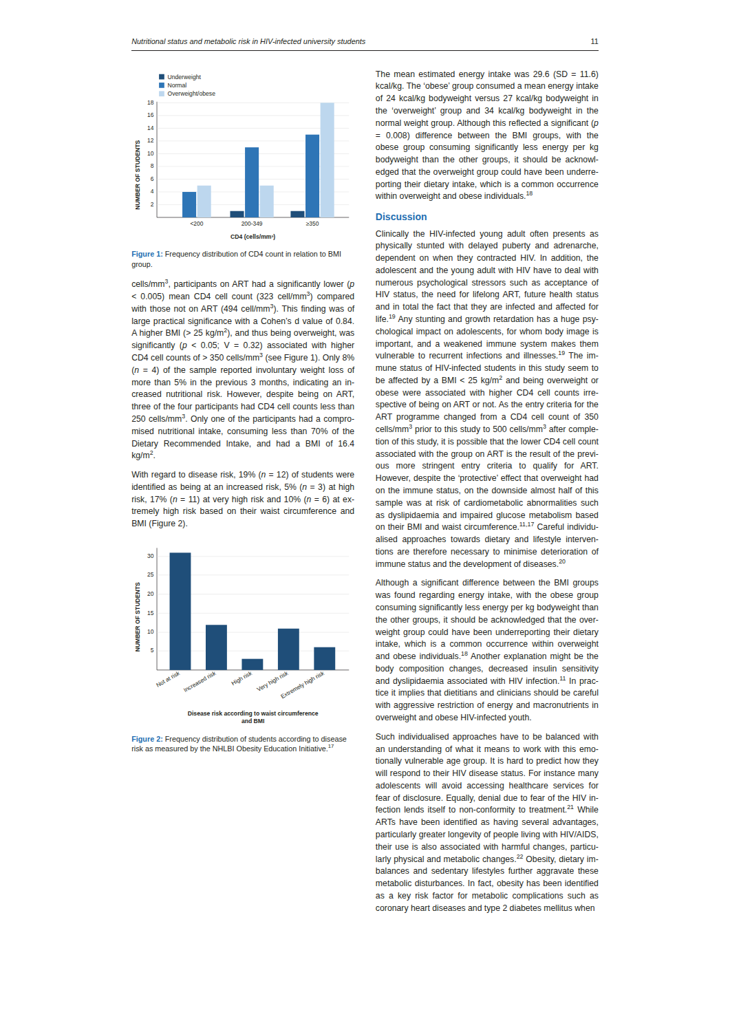Nutritional status and metabolic risk in HIV-infected university students 11
Underweight Normal Overweight/obese NUMBER OF STUDENTS 2 4 6 8 10 12 14 16 18 <200 200-349 ≥350 CD4 (cells/mm³)
Figure 1: Frequency distribution of CD4 count in relation to BMI group.
cells/mm3, participants on ART had a significantly lower (p < 0.005) mean CD4 cell count (323 cell/mm3) compared with those not on ART (494 cell/mm3). This finding was of large practical significance with a Cohen’s d value of 0.84. A higher BMI (> 25 kg/m2), and thus being overweight, was significantly (p < 0.05; V = 0.32) associated with higher CD4 cell counts of > 350 cells/mm3 (see Figure 1). Only 8% (n = 4) of the sample reported involuntary weight loss of more than 5% in the previous 3 months, indicating an increased nutritional risk. However, despite being on ART, three of the four participants had CD4 cell counts less than 250 cells/mm3. Only one of the participants had a compromised nutritional intake, consuming less than 70% of the Dietary Recommended Intake, and had a BMI of 16.4 kg/m2.
With regard to disease risk, 19% (n = 12) of students were identified as being at an increased risk, 5% (n = 3) at high risk, 17% (n = 11) at very high risk and 10% (n = 6) at extremely high risk based on their waist circumference and BMI (Figure 2).
NUMBER OF STUDENTS 5 10 15 20 25 30 Not at risk Increased risk High risk Very high risk Extremely high risk Disease risk according to waist circumference and BMI
Figure 2: Frequency distribution of students according to disease risk as measured by the NHLBI Obesity Education Initiative.17
The mean estimated energy intake was 29.6 (SD = 11.6) kcal/kg. The ‘obese’ group consumed a mean energy intake of 24 kcal/kg bodyweight versus 27 kcal/kg bodyweight in the ‘overweight’ group and 34 kcal/kg bodyweight in the normal weight group. Although this reflected a significant (p = 0.008) difference between the BMI groups, with the obese group consuming significantly less energy per kg bodyweight than the other groups, it should be acknowledged that the overweight group could have been underreporting their dietary intake, which is a common occurrence within overweight and obese individuals.18
Discussion
Clinically the HIV-infected young adult often presents as physically stunted with delayed puberty and adrenarche, dependent on when they contracted HIV. In addition, the adolescent and the young adult with HIV have to deal with numerous psychological stressors such as acceptance of HIV status, the need for lifelong ART, future health status and in total the fact that they are infected and affected for life.19 Any stunting and growth retardation has a huge psychological impact on adolescents, for whom body image is important, and a weakened immune system makes them vulnerable to recurrent infections and illnesses.19 The immune status of HIV-infected students in this study seem to be affected by a BMI < 25 kg/m2 and being overweight or obese were associated with higher CD4 cell counts irrespective of being on ART or not. As the entry criteria for the ART programme changed from a CD4 cell count of 350 cells/mm3 prior to this study to 500 cells/mm3 after completion of this study, it is possible that the lower CD4 cell count associated with the group on ART is the result of the previous more stringent entry criteria to qualify for ART. However, despite the ‘protective’ effect that overweight had on the immune status, on the downside almost half of this sample was at risk of cardiometabolic abnormalities such as dyslipidaemia and impaired glucose metabolism based on their BMI and waist circumference.11,17 Careful individualised approaches towards dietary and lifestyle interventions are therefore necessary to minimise deterioration of immune status and the development of diseases.20
Although a significant difference between the BMI groups was found regarding energy intake, with the obese group consuming significantly less energy per kg bodyweight than the other groups, it should be acknowledged that the overweight group could have been underreporting their dietary intake, which is a common occurrence within overweight and obese individuals.18 Another explanation might be the body composition changes, decreased insulin sensitivity and dyslipidaemia associated with HIV infection.11 In practice it implies that dietitians and clinicians should be careful with aggressive restriction of energy and macronutrients in overweight and obese HIV-infected youth.
Such individualised approaches have to be balanced with an understanding of what it means to work with this emotionally vulnerable age group. It is hard to predict how they will respond to their HIV disease status. For instance many adolescents will avoid accessing healthcare services for fear of disclosure. Equally, denial due to fear of the HIV infection lends itself to non-conformity to treatment.21 While ARTs have been identified as having several advantages, particularly greater longevity of people living with HIV/AIDS, their use is also associated with harmful changes, particularly physical and metabolic changes.22 Obesity, dietary imbalances and sedentary lifestyles further aggravate these metabolic disturbances. In fact, obesity has been identified as a key risk factor for metabolic complications such as coronary heart diseases and type 2 diabetes mellitus when